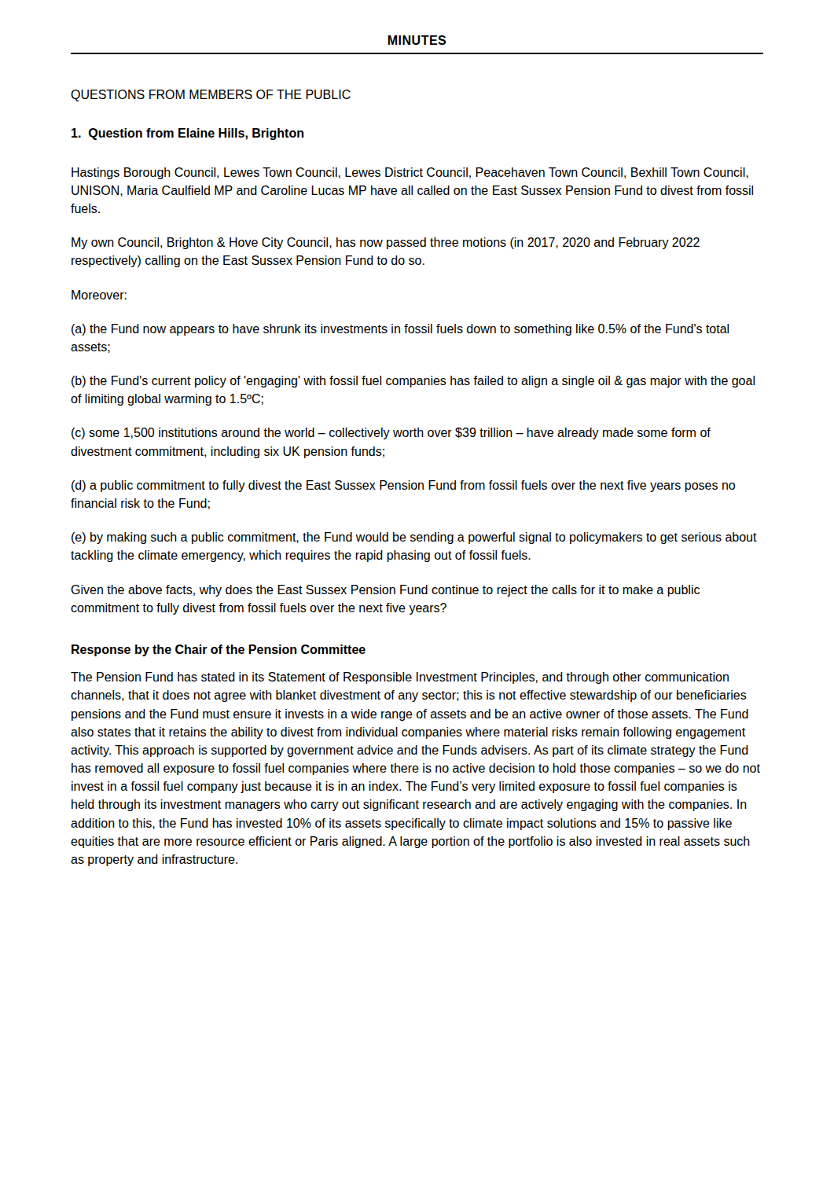MINUTES
QUESTIONS FROM MEMBERS OF THE PUBLIC
1. Question from Elaine Hills, Brighton
Hastings Borough Council, Lewes Town Council, Lewes District Council, Peacehaven Town Council, Bexhill Town Council, UNISON, Maria Caulfield MP and Caroline Lucas MP have all called on the East Sussex Pension Fund to divest from fossil fuels.
My own Council, Brighton & Hove City Council, has now passed three motions (in 2017, 2020 and February 2022 respectively) calling on the East Sussex Pension Fund to do so.
Moreover:
(a) the Fund now appears to have shrunk its investments in fossil fuels down to something like 0.5% of the Fund's total assets;
(b) the Fund's current policy of 'engaging' with fossil fuel companies has failed to align a single oil & gas major with the goal of limiting global warming to 1.5ºC;
(c) some 1,500 institutions around the world – collectively worth over $39 trillion – have already made some form of divestment commitment, including six UK pension funds;
(d) a public commitment to fully divest the East Sussex Pension Fund from fossil fuels over the next five years poses no financial risk to the Fund;
(e) by making such a public commitment, the Fund would be sending a powerful signal to policymakers to get serious about tackling the climate emergency, which requires the rapid phasing out of fossil fuels.
Given the above facts, why does the East Sussex Pension Fund continue to reject the calls for it to make a public commitment to fully divest from fossil fuels over the next five years?
Response by the Chair of the Pension Committee
The Pension Fund has stated in its Statement of Responsible Investment Principles, and through other communication channels, that it does not agree with blanket divestment of any sector; this is not effective stewardship of our beneficiaries pensions and the Fund must ensure it invests in a wide range of assets and be an active owner of those assets. The Fund also states that it retains the ability to divest from individual companies where material risks remain following engagement activity. This approach is supported by government advice and the Funds advisers. As part of its climate strategy the Fund has removed all exposure to fossil fuel companies where there is no active decision to hold those companies – so we do not invest in a fossil fuel company just because it is in an index. The Fund’s very limited exposure to fossil fuel companies is held through its investment managers who carry out significant research and are actively engaging with the companies. In addition to this, the Fund has invested 10% of its assets specifically to climate impact solutions and 15% to passive like equities that are more resource efficient or Paris aligned. A large portion of the portfolio is also invested in real assets such as property and infrastructure.